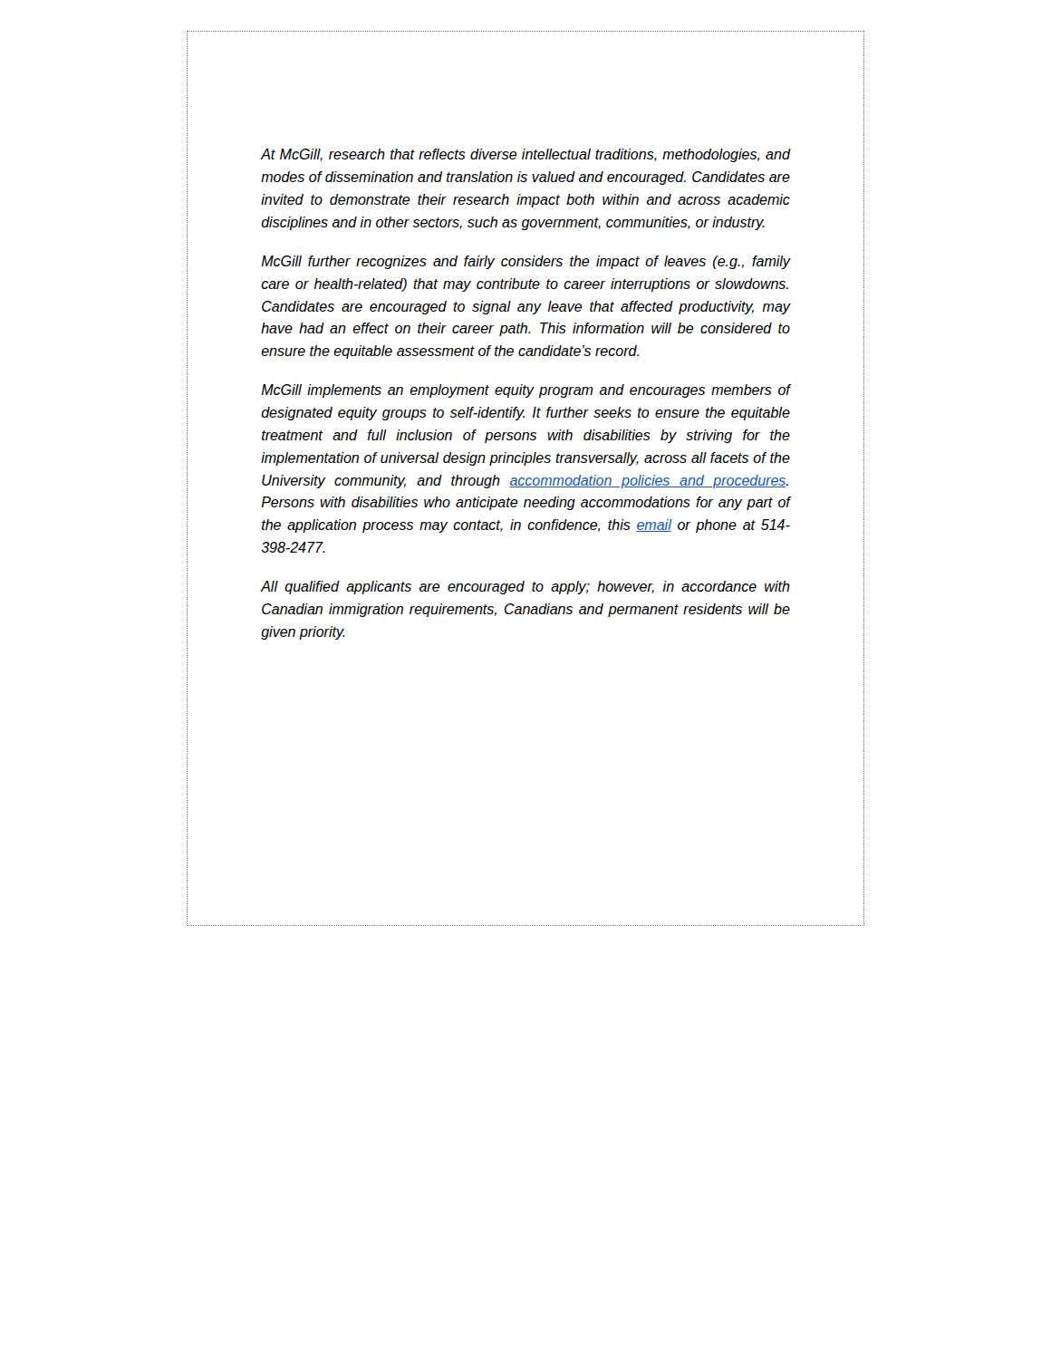At McGill, research that reflects diverse intellectual traditions, methodologies, and modes of dissemination and translation is valued and encouraged. Candidates are invited to demonstrate their research impact both within and across academic disciplines and in other sectors, such as government, communities, or industry.
McGill further recognizes and fairly considers the impact of leaves (e.g., family care or health-related) that may contribute to career interruptions or slowdowns. Candidates are encouraged to signal any leave that affected productivity, may have had an effect on their career path. This information will be considered to ensure the equitable assessment of the candidate’s record.
McGill implements an employment equity program and encourages members of designated equity groups to self-identify. It further seeks to ensure the equitable treatment and full inclusion of persons with disabilities by striving for the implementation of universal design principles transversally, across all facets of the University community, and through accommodation policies and procedures. Persons with disabilities who anticipate needing accommodations for any part of the application process may contact, in confidence, this email or phone at 514-398-2477.
All qualified applicants are encouraged to apply; however, in accordance with Canadian immigration requirements, Canadians and permanent residents will be given priority.